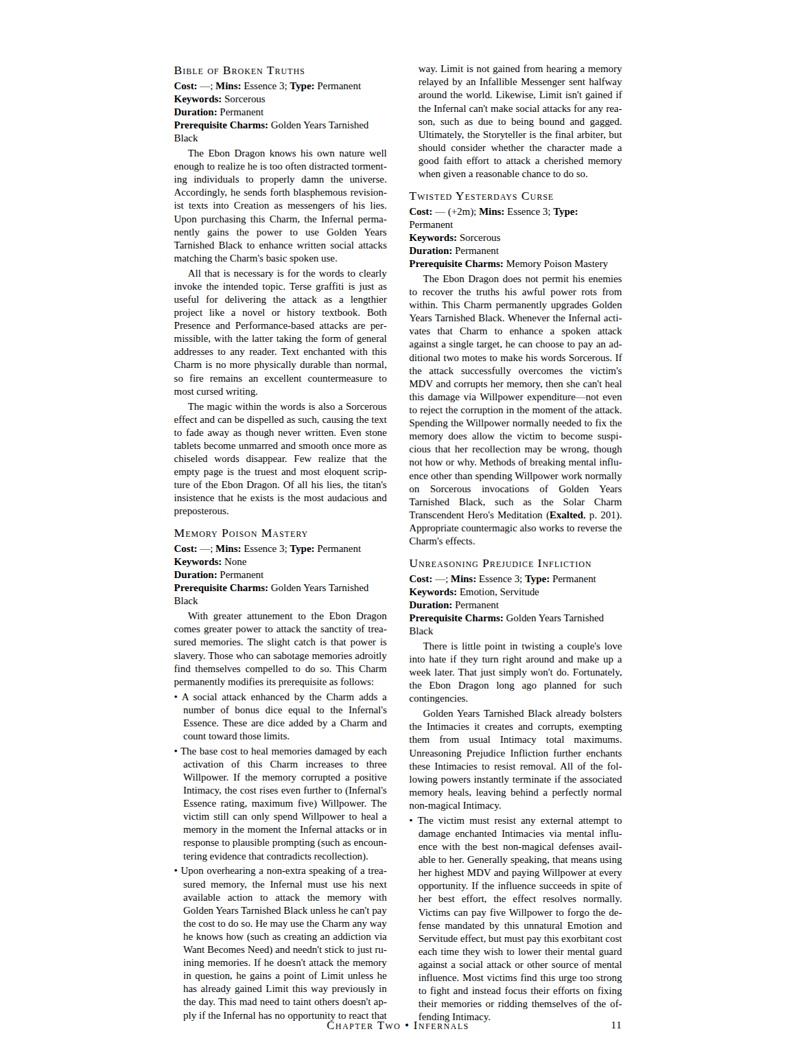Bible of Broken Truths
Cost: —; Mins: Essence 3; Type: Permanent
Keywords: Sorcerous
Duration: Permanent
Prerequisite Charms: Golden Years Tarnished Black
The Ebon Dragon knows his own nature well enough to realize he is too often distracted tormenting individuals to properly damn the universe. Accordingly, he sends forth blasphemous revisionist texts into Creation as messengers of his lies. Upon purchasing this Charm, the Infernal permanently gains the power to use Golden Years Tarnished Black to enhance written social attacks matching the Charm's basic spoken use.
All that is necessary is for the words to clearly invoke the intended topic. Terse graffiti is just as useful for delivering the attack as a lengthier project like a novel or history textbook. Both Presence and Performance-based attacks are permissible, with the latter taking the form of general addresses to any reader. Text enchanted with this Charm is no more physically durable than normal, so fire remains an excellent countermeasure to most cursed writing.
The magic within the words is also a Sorcerous effect and can be dispelled as such, causing the text to fade away as though never written. Even stone tablets become unmarred and smooth once more as chiseled words disappear. Few realize that the empty page is the truest and most eloquent scripture of the Ebon Dragon. Of all his lies, the titan's insistence that he exists is the most audacious and preposterous.
Memory Poison Mastery
Cost: —; Mins: Essence 3; Type: Permanent
Keywords: None
Duration: Permanent
Prerequisite Charms: Golden Years Tarnished Black
With greater attunement to the Ebon Dragon comes greater power to attack the sanctity of treasured memories. The slight catch is that power is slavery. Those who can sabotage memories adroitly find themselves compelled to do so. This Charm permanently modifies its prerequisite as follows:
A social attack enhanced by the Charm adds a number of bonus dice equal to the Infernal's Essence. These are dice added by a Charm and count toward those limits.
The base cost to heal memories damaged by each activation of this Charm increases to three Willpower. If the memory corrupted a positive Intimacy, the cost rises even further to (Infernal's Essence rating, maximum five) Willpower. The victim still can only spend Willpower to heal a memory in the moment the Infernal attacks or in response to plausible prompting (such as encountering evidence that contradicts recollection).
Upon overhearing a non-extra speaking of a treasured memory, the Infernal must use his next available action to attack the memory with Golden Years Tarnished Black unless he can't pay the cost to do so. He may use the Charm any way he knows how (such as creating an addiction via Want Becomes Need) and needn't stick to just ruining memories. If he doesn't attack the memory in question, he gains a point of Limit unless he has already gained Limit this way previously in the day. This mad need to taint others doesn't apply if the Infernal has no opportunity to react that way. Limit is not gained from hearing a memory relayed by an Infallible Messenger sent halfway around the world. Likewise, Limit isn't gained if the Infernal can't make social attacks for any reason, such as due to being bound and gagged. Ultimately, the Storyteller is the final arbiter, but should consider whether the character made a good faith effort to attack a cherished memory when given a reasonable chance to do so.
Twisted Yesterdays Curse
Cost: — (+2m); Mins: Essence 3; Type: Permanent
Keywords: Sorcerous
Duration: Permanent
Prerequisite Charms: Memory Poison Mastery
The Ebon Dragon does not permit his enemies to recover the truths his awful power rots from within. This Charm permanently upgrades Golden Years Tarnished Black. Whenever the Infernal activates that Charm to enhance a spoken attack against a single target, he can choose to pay an additional two motes to make his words Sorcerous. If the attack successfully overcomes the victim's MDV and corrupts her memory, then she can't heal this damage via Willpower expenditure—not even to reject the corruption in the moment of the attack. Spending the Willpower normally needed to fix the memory does allow the victim to become suspicious that her recollection may be wrong, though not how or why. Methods of breaking mental influence other than spending Willpower work normally on Sorcerous invocations of Golden Years Tarnished Black, such as the Solar Charm Transcendent Hero's Meditation (Exalted, p. 201). Appropriate countermagic also works to reverse the Charm's effects.
Unreasoning Prejudice Infliction
Cost: —; Mins: Essence 3; Type: Permanent
Keywords: Emotion, Servitude
Duration: Permanent
Prerequisite Charms: Golden Years Tarnished Black
There is little point in twisting a couple's love into hate if they turn right around and make up a week later. That just simply won't do. Fortunately, the Ebon Dragon long ago planned for such contingencies.
Golden Years Tarnished Black already bolsters the Intimacies it creates and corrupts, exempting them from usual Intimacy total maximums. Unreasoning Prejudice Infliction further enchants these Intimacies to resist removal. All of the following powers instantly terminate if the associated memory heals, leaving behind a perfectly normal non-magical Intimacy.
The victim must resist any external attempt to damage enchanted Intimacies via mental influence with the best non-magical defenses available to her. Generally speaking, that means using her highest MDV and paying Willpower at every opportunity. If the influence succeeds in spite of her best effort, the effect resolves normally. Victims can pay five Willpower to forgo the defense mandated by this unnatural Emotion and Servitude effect, but must pay this exorbitant cost each time they wish to lower their mental guard against a social attack or other source of mental influence. Most victims find this urge too strong to fight and instead focus their efforts on fixing their memories or ridding themselves of the offending Intimacy.
Chapter Two • Infernals 11